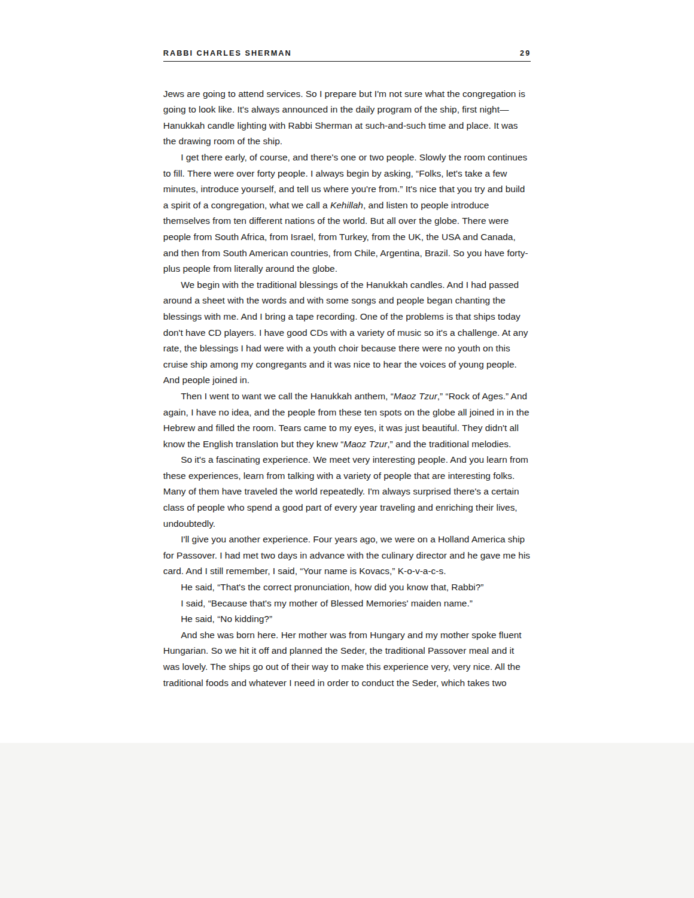Rabbi Charles Sherman 29
Jews are going to attend services. So I prepare but I'm not sure what the congregation is going to look like. It's always announced in the daily program of the ship, first night—Hanukkah candle lighting with Rabbi Sherman at such-and-such time and place. It was the drawing room of the ship.
I get there early, of course, and there's one or two people. Slowly the room continues to fill. There were over forty people. I always begin by asking, “Folks, let's take a few minutes, introduce yourself, and tell us where you're from.” It's nice that you try and build a spirit of a congregation, what we call a Kehillah, and listen to people introduce themselves from ten different nations of the world. But all over the globe. There were people from South Africa, from Israel, from Turkey, from the UK, the USA and Canada, and then from South American countries, from Chile, Argentina, Brazil. So you have forty-plus people from literally around the globe.
We begin with the traditional blessings of the Hanukkah candles. And I had passed around a sheet with the words and with some songs and people began chanting the blessings with me. And I bring a tape recording. One of the problems is that ships today don't have CD players. I have good CDs with a variety of music so it's a challenge. At any rate, the blessings I had were with a youth choir because there were no youth on this cruise ship among my congregants and it was nice to hear the voices of young people. And people joined in.
Then I went to want we call the Hanukkah anthem, “Maoz Tzur,” “Rock of Ages.” And again, I have no idea, and the people from these ten spots on the globe all joined in in the Hebrew and filled the room. Tears came to my eyes, it was just beautiful. They didn't all know the English translation but they knew “Maoz Tzur,” and the traditional melodies.
So it's a fascinating experience. We meet very interesting people. And you learn from these experiences, learn from talking with a variety of people that are interesting folks. Many of them have traveled the world repeatedly. I'm always surprised there's a certain class of people who spend a good part of every year traveling and enriching their lives, undoubtedly.
I'll give you another experience. Four years ago, we were on a Holland America ship for Passover. I had met two days in advance with the culinary director and he gave me his card. And I still remember, I said, “Your name is Kovacs,” K-o-v-a-c-s.
He said, “That's the correct pronunciation, how did you know that, Rabbi?”
I said, “Because that's my mother of Blessed Memories' maiden name.”
He said, “No kidding?”
And she was born here. Her mother was from Hungary and my mother spoke fluent Hungarian. So we hit it off and planned the Seder, the traditional Passover meal and it was lovely. The ships go out of their way to make this experience very, very nice. All the traditional foods and whatever I need in order to conduct the Seder, which takes two